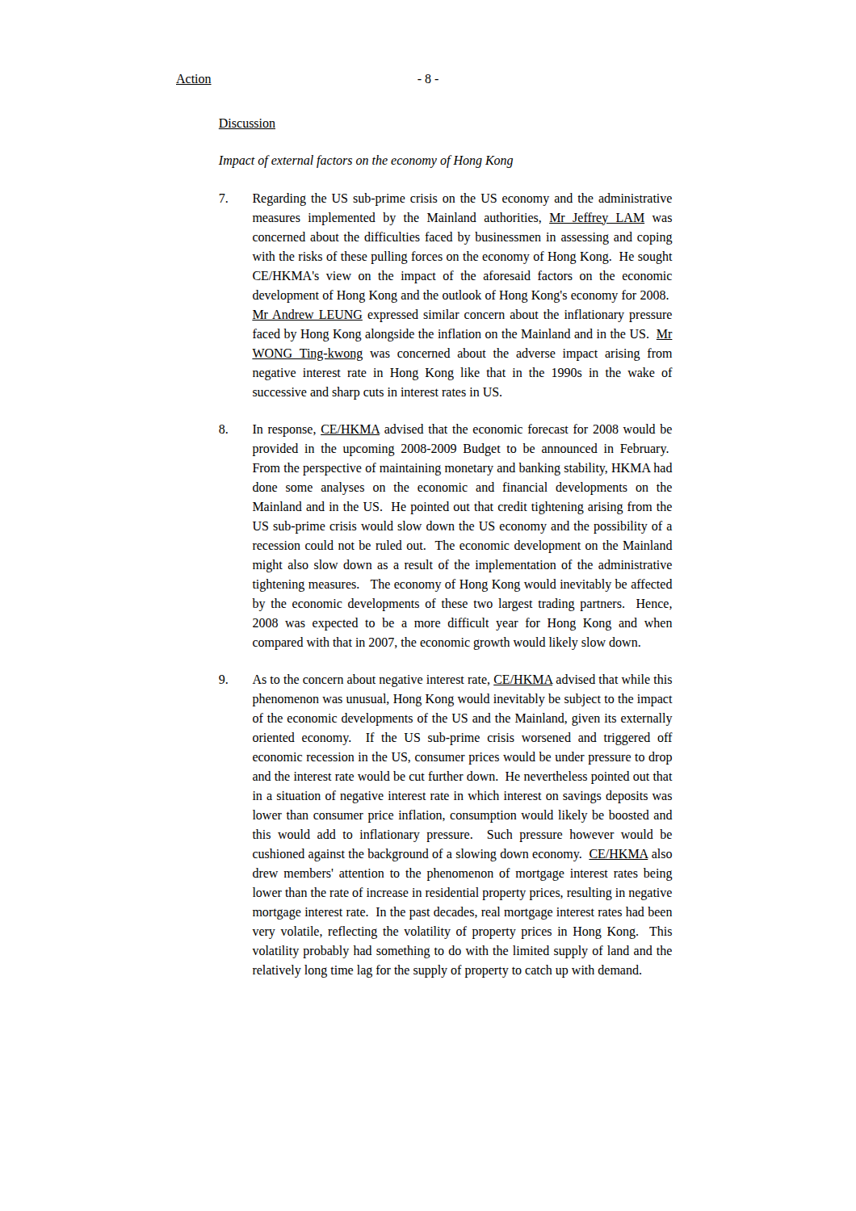Action
- 8 -
Discussion
Impact of external factors on the economy of Hong Kong
7. Regarding the US sub-prime crisis on the US economy and the administrative measures implemented by the Mainland authorities, Mr Jeffrey LAM was concerned about the difficulties faced by businessmen in assessing and coping with the risks of these pulling forces on the economy of Hong Kong. He sought CE/HKMA's view on the impact of the aforesaid factors on the economic development of Hong Kong and the outlook of Hong Kong's economy for 2008. Mr Andrew LEUNG expressed similar concern about the inflationary pressure faced by Hong Kong alongside the inflation on the Mainland and in the US. Mr WONG Ting-kwong was concerned about the adverse impact arising from negative interest rate in Hong Kong like that in the 1990s in the wake of successive and sharp cuts in interest rates in US.
8. In response, CE/HKMA advised that the economic forecast for 2008 would be provided in the upcoming 2008-2009 Budget to be announced in February. From the perspective of maintaining monetary and banking stability, HKMA had done some analyses on the economic and financial developments on the Mainland and in the US. He pointed out that credit tightening arising from the US sub-prime crisis would slow down the US economy and the possibility of a recession could not be ruled out. The economic development on the Mainland might also slow down as a result of the implementation of the administrative tightening measures. The economy of Hong Kong would inevitably be affected by the economic developments of these two largest trading partners. Hence, 2008 was expected to be a more difficult year for Hong Kong and when compared with that in 2007, the economic growth would likely slow down.
9. As to the concern about negative interest rate, CE/HKMA advised that while this phenomenon was unusual, Hong Kong would inevitably be subject to the impact of the economic developments of the US and the Mainland, given its externally oriented economy. If the US sub-prime crisis worsened and triggered off economic recession in the US, consumer prices would be under pressure to drop and the interest rate would be cut further down. He nevertheless pointed out that in a situation of negative interest rate in which interest on savings deposits was lower than consumer price inflation, consumption would likely be boosted and this would add to inflationary pressure. Such pressure however would be cushioned against the background of a slowing down economy. CE/HKMA also drew members' attention to the phenomenon of mortgage interest rates being lower than the rate of increase in residential property prices, resulting in negative mortgage interest rate. In the past decades, real mortgage interest rates had been very volatile, reflecting the volatility of property prices in Hong Kong. This volatility probably had something to do with the limited supply of land and the relatively long time lag for the supply of property to catch up with demand.